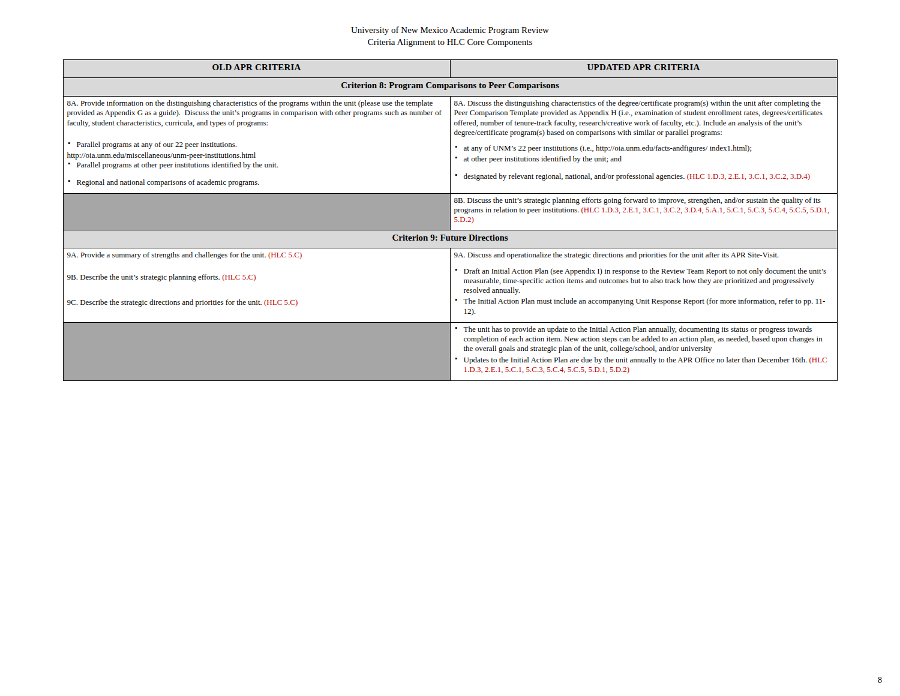University of New Mexico Academic Program Review
Criteria Alignment to HLC Core Components
| OLD APR CRITERIA | UPDATED APR CRITERIA |
| --- | --- |
| Criterion 8: Program Comparisons to Peer Comparisons |
| 8A. Provide information on the distinguishing characteristics of the programs within the unit (please use the template provided as Appendix G as a guide). Discuss the unit’s programs in comparison with other programs such as number of faculty, student characteristics, curricula, and types of programs: Parallel programs at any of our 22 peer institutions. http://oia.unm.edu/miscellaneous/unm-peer-institutions.html Parallel programs at other peer institutions identified by the unit. Regional and national comparisons of academic programs. | 8A. Discuss the distinguishing characteristics of the degree/certificate program(s) within the unit after completing the Peer Comparison Template provided as Appendix H (i.e., examination of student enrollment rates, degrees/certificates offered, number of tenure-track faculty, research/creative work of faculty, etc.). Include an analysis of the unit’s degree/certificate program(s) based on comparisons with similar or parallel programs: at any of UNM’s 22 peer institutions (i.e., http://oia.unm.edu/facts-andfigures/ index1.html); at other peer institutions identified by the unit; and designated by relevant regional, national, and/or professional agencies. (HLC 1.D.3, 2.E.1, 3.C.1, 3.C.2, 3.D.4) |
| | 8B. Discuss the unit’s strategic planning efforts going forward to improve, strengthen, and/or sustain the quality of its programs in relation to peer institutions. (HLC 1.D.3, 2.E.1, 3.C.1, 3.C.2, 3.D.4, 5.A.1, 5.C.1, 5.C.3, 5.C.4, 5.C.5, 5.D.1, 5.D.2) |
| Criterion 9: Future Directions |
| 9A. Provide a summary of strengths and challenges for the unit. (HLC 5.C) 9B. Describe the unit’s strategic planning efforts. (HLC 5.C) 9C. Describe the strategic directions and priorities for the unit. (HLC 5.C) | 9A. Discuss and operationalize the strategic directions and priorities for the unit after its APR Site-Visit. Draft an Initial Action Plan (see Appendix I) in response to the Review Team Report to not only document the unit’s measurable, time-specific action items and outcomes but to also track how they are prioritized and progressively resolved annually. The Initial Action Plan must include an accompanying Unit Response Report (for more information, refer to pp. 11-12). |
| | The unit has to provide an update to the Initial Action Plan annually, documenting its status or progress towards completion of each action item. New action steps can be added to an action plan, as needed, based upon changes in the overall goals and strategic plan of the unit, college/school, and/or university Updates to the Initial Action Plan are due by the unit annually to the APR Office no later than December 16th. (HLC 1.D.3, 2.E.1, 5.C.1, 5.C.3, 5.C.4, 5.C.5, 5.D.1, 5.D.2) |
8